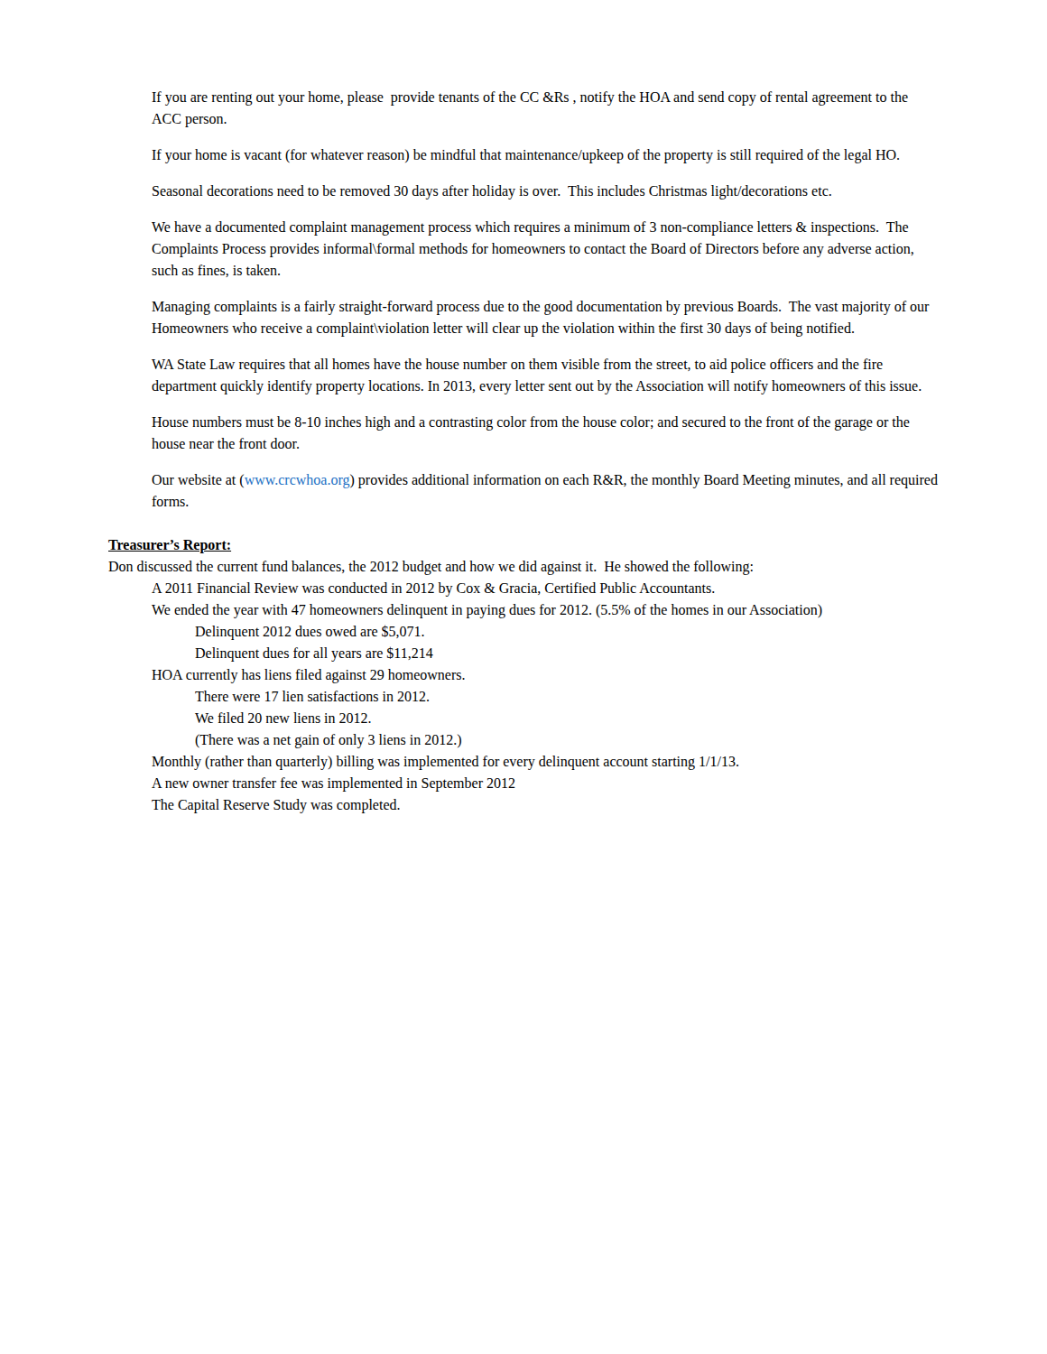If you are renting out your home, please provide tenants of the CC &Rs , notify the HOA and send copy of rental agreement to the ACC person.
If your home is vacant (for whatever reason) be mindful that maintenance/upkeep of the property is still required of the legal HO.
Seasonal decorations need to be removed 30 days after holiday is over. This includes Christmas light/decorations etc.
We have a documented complaint management process which requires a minimum of 3 non-compliance letters & inspections. The Complaints Process provides informal\formal methods for homeowners to contact the Board of Directors before any adverse action, such as fines, is taken.
Managing complaints is a fairly straight-forward process due to the good documentation by previous Boards. The vast majority of our Homeowners who receive a complaint\violation letter will clear up the violation within the first 30 days of being notified.
WA State Law requires that all homes have the house number on them visible from the street, to aid police officers and the fire department quickly identify property locations. In 2013, every letter sent out by the Association will notify homeowners of this issue.
House numbers must be 8-10 inches high and a contrasting color from the house color; and secured to the front of the garage or the house near the front door.
Our website at (www.crcwhoa.org) provides additional information on each R&R, the monthly Board Meeting minutes, and all required forms.
Treasurer’s Report:
Don discussed the current fund balances, the 2012 budget and how we did against it. He showed the following:
A 2011 Financial Review was conducted in 2012 by Cox & Gracia, Certified Public Accountants.
We ended the year with 47 homeowners delinquent in paying dues for 2012. (5.5% of the homes in our Association)
Delinquent 2012 dues owed are $5,071.
Delinquent dues for all years are $11,214
HOA currently has liens filed against 29 homeowners.
There were 17 lien satisfactions in 2012.
We filed 20 new liens in 2012.
(There was a net gain of only 3 liens in 2012.)
Monthly (rather than quarterly) billing was implemented for every delinquent account starting 1/1/13.
A new owner transfer fee was implemented in September 2012
The Capital Reserve Study was completed.